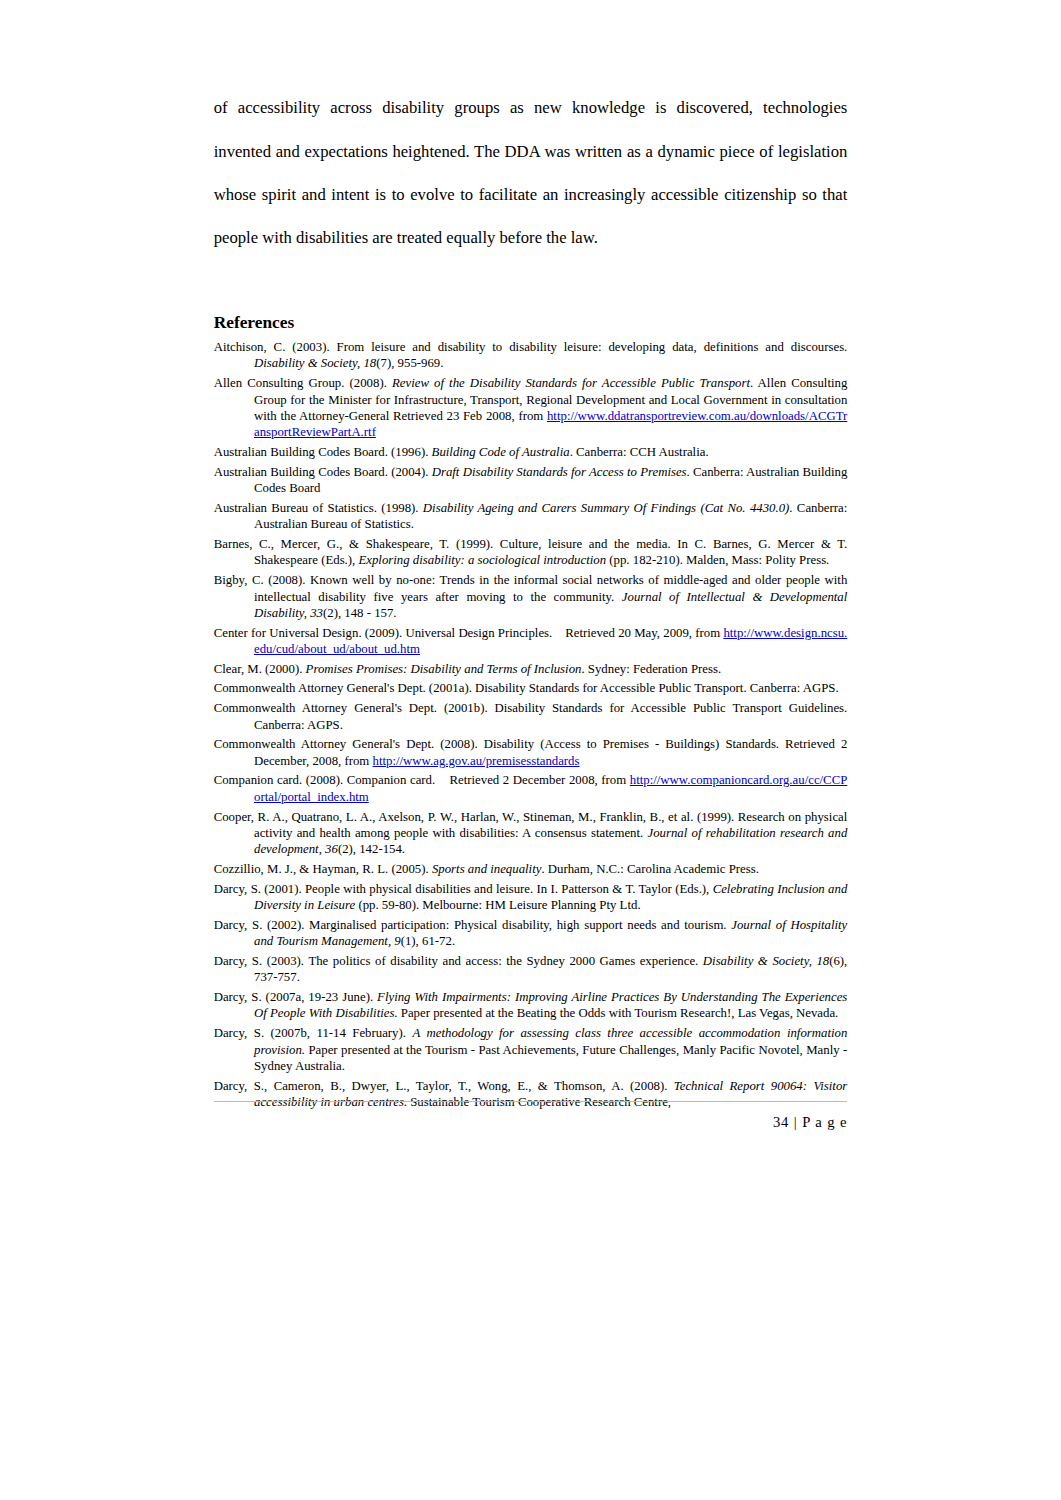of accessibility across disability groups as new knowledge is discovered, technologies invented and expectations heightened. The DDA was written as a dynamic piece of legislation whose spirit and intent is to evolve to facilitate an increasingly accessible citizenship so that people with disabilities are treated equally before the law.
References
Aitchison, C. (2003). From leisure and disability to disability leisure: developing data, definitions and discourses. Disability & Society, 18(7), 955-969.
Allen Consulting Group. (2008). Review of the Disability Standards for Accessible Public Transport. Allen Consulting Group for the Minister for Infrastructure, Transport, Regional Development and Local Government in consultation with the Attorney-General Retrieved 23 Feb 2008, from http://www.ddatransportreview.com.au/downloads/ACGTransportReviewPartA.rtf
Australian Building Codes Board. (1996). Building Code of Australia. Canberra: CCH Australia.
Australian Building Codes Board. (2004). Draft Disability Standards for Access to Premises. Canberra: Australian Building Codes Board
Australian Bureau of Statistics. (1998). Disability Ageing and Carers Summary Of Findings (Cat No. 4430.0). Canberra: Australian Bureau of Statistics.
Barnes, C., Mercer, G., & Shakespeare, T. (1999). Culture, leisure and the media. In C. Barnes, G. Mercer & T. Shakespeare (Eds.), Exploring disability: a sociological introduction (pp. 182-210). Malden, Mass: Polity Press.
Bigby, C. (2008). Known well by no-one: Trends in the informal social networks of middle-aged and older people with intellectual disability five years after moving to the community. Journal of Intellectual & Developmental Disability, 33(2), 148 - 157.
Center for Universal Design. (2009). Universal Design Principles. Retrieved 20 May, 2009, from http://www.design.ncsu.edu/cud/about_ud/about_ud.htm
Clear, M. (2000). Promises Promises: Disability and Terms of Inclusion. Sydney: Federation Press.
Commonwealth Attorney General's Dept. (2001a). Disability Standards for Accessible Public Transport. Canberra: AGPS.
Commonwealth Attorney General's Dept. (2001b). Disability Standards for Accessible Public Transport Guidelines. Canberra: AGPS.
Commonwealth Attorney General's Dept. (2008). Disability (Access to Premises - Buildings) Standards. Retrieved 2 December, 2008, from http://www.ag.gov.au/premisesstandards
Companion card. (2008). Companion card. Retrieved 2 December 2008, from http://www.companioncard.org.au/cc/CCPortal/portal_index.htm
Cooper, R. A., Quatrano, L. A., Axelson, P. W., Harlan, W., Stineman, M., Franklin, B., et al. (1999). Research on physical activity and health among people with disabilities: A consensus statement. Journal of rehabilitation research and development, 36(2), 142-154.
Cozzillio, M. J., & Hayman, R. L. (2005). Sports and inequality. Durham, N.C.: Carolina Academic Press.
Darcy, S. (2001). People with physical disabilities and leisure. In I. Patterson & T. Taylor (Eds.), Celebrating Inclusion and Diversity in Leisure (pp. 59-80). Melbourne: HM Leisure Planning Pty Ltd.
Darcy, S. (2002). Marginalised participation: Physical disability, high support needs and tourism. Journal of Hospitality and Tourism Management, 9(1), 61-72.
Darcy, S. (2003). The politics of disability and access: the Sydney 2000 Games experience. Disability & Society, 18(6), 737-757.
Darcy, S. (2007a, 19-23 June). Flying With Impairments: Improving Airline Practices By Understanding The Experiences Of People With Disabilities. Paper presented at the Beating the Odds with Tourism Research!, Las Vegas, Nevada.
Darcy, S. (2007b, 11-14 February). A methodology for assessing class three accessible accommodation information provision. Paper presented at the Tourism - Past Achievements, Future Challenges, Manly Pacific Novotel, Manly - Sydney Australia.
Darcy, S., Cameron, B., Dwyer, L., Taylor, T., Wong, E., & Thomson, A. (2008). Technical Report 90064: Visitor accessibility in urban centres. Sustainable Tourism Cooperative Research Centre,
34 | P a g e